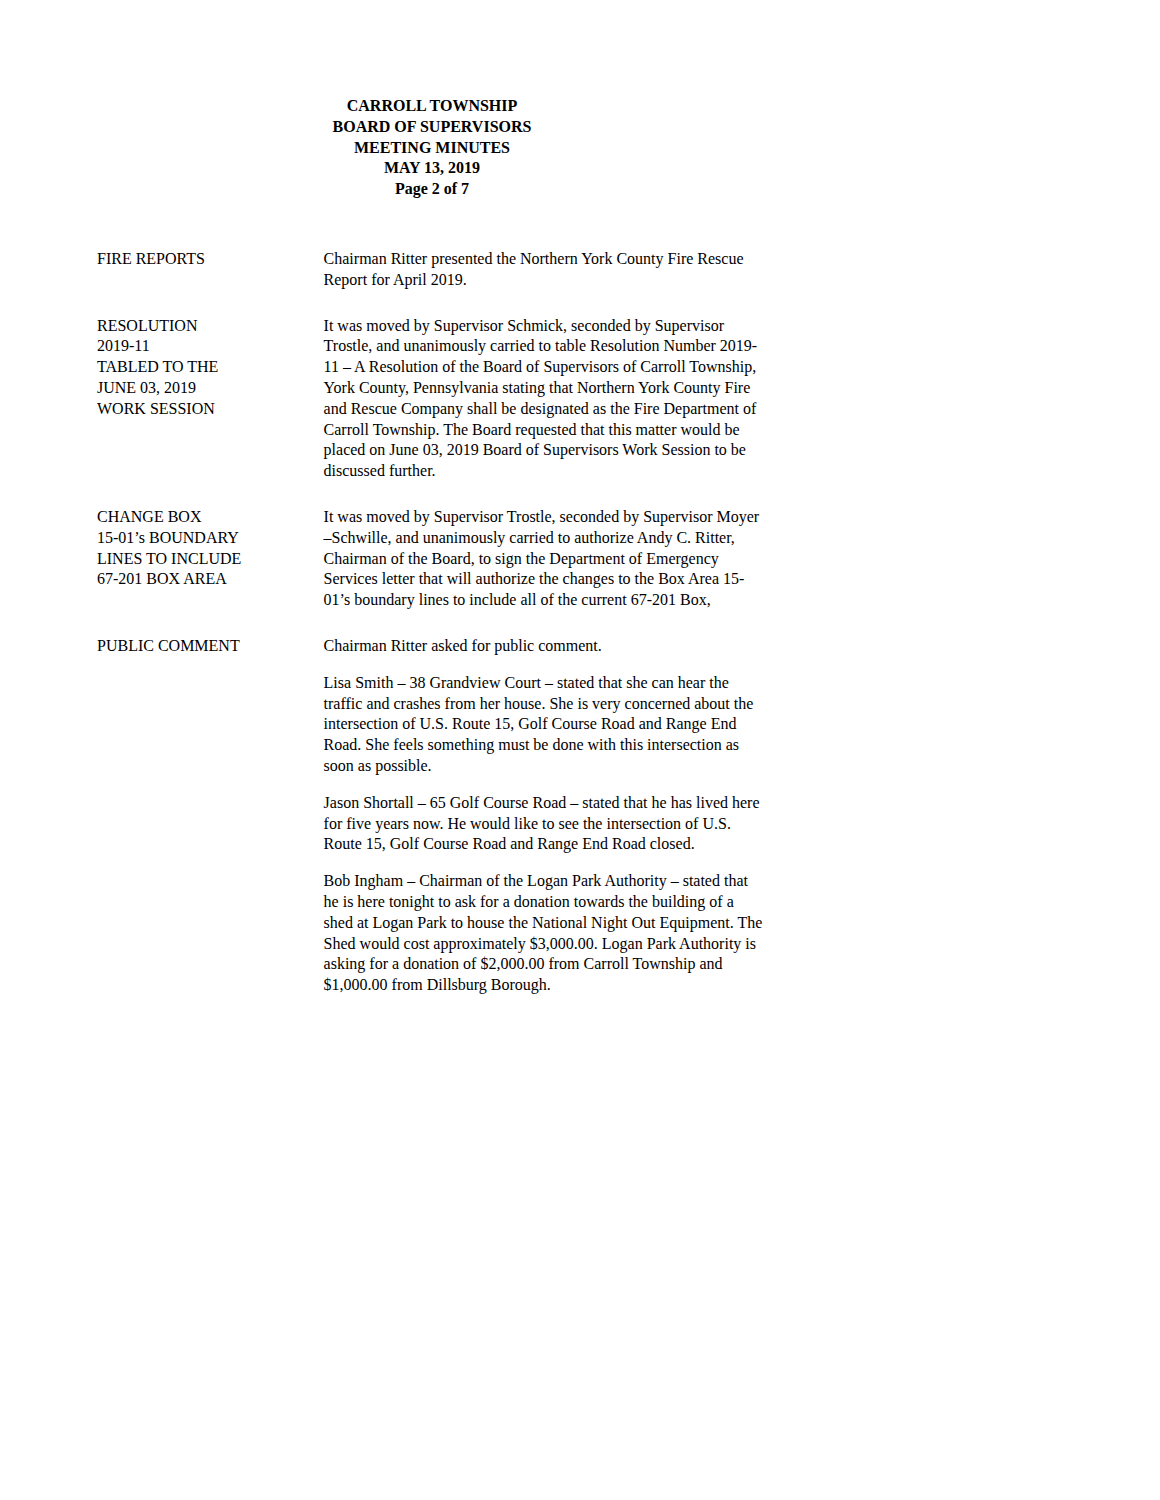CARROLL TOWNSHIP
BOARD OF SUPERVISORS
MEETING MINUTES
MAY 13, 2019
Page 2 of 7
| FIRE REPORTS | Chairman Ritter presented the Northern York County Fire Rescue Report for April 2019. |
| RESOLUTION 2019-11 TABLED TO THE JUNE 03, 2019 WORK SESSION | It was moved by Supervisor Schmick, seconded by Supervisor Trostle, and unanimously carried to table Resolution Number 2019-11 – A Resolution of the Board of Supervisors of Carroll Township, York County, Pennsylvania stating that Northern York County Fire and Rescue Company shall be designated as the Fire Department of Carroll Township. The Board requested that this matter would be placed on June 03, 2019 Board of Supervisors Work Session to be discussed further. |
| CHANGE BOX 15-01’s BOUNDARY LINES TO INCLUDE 67-201 BOX AREA | It was moved by Supervisor Trostle, seconded by Supervisor Moyer –Schwille, and unanimously carried to authorize Andy C. Ritter, Chairman of the Board, to sign the Department of Emergency Services letter that will authorize the changes to the Box Area 15-01’s boundary lines to include all of the current 67-201 Box, |
| PUBLIC COMMENT | Chairman Ritter asked for public comment. Lisa Smith – 38 Grandview Court – stated that she can hear the traffic and crashes from her house. She is very concerned about the intersection of U.S. Route 15, Golf Course Road and Range End Road. She feels something must be done with this intersection as soon as possible. Jason Shortall – 65 Golf Course Road – stated that he has lived here for five years now. He would like to see the intersection of U.S. Route 15, Golf Course Road and Range End Road closed. Bob Ingham – Chairman of the Logan Park Authority – stated that he is here tonight to ask for a donation towards the building of a shed at Logan Park to house the National Night Out Equipment. The Shed would cost approximately $3,000.00. Logan Park Authority is asking for a donation of $2,000.00 from Carroll Township and $1,000.00 from Dillsburg Borough. |